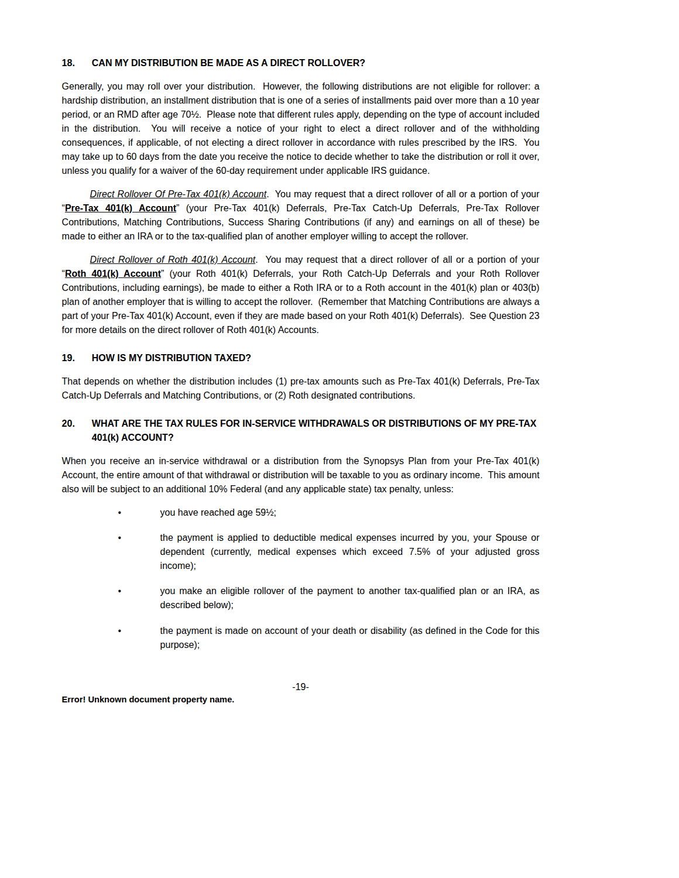18. CAN MY DISTRIBUTION BE MADE AS A DIRECT ROLLOVER?
Generally, you may roll over your distribution. However, the following distributions are not eligible for rollover: a hardship distribution, an installment distribution that is one of a series of installments paid over more than a 10 year period, or an RMD after age 70½. Please note that different rules apply, depending on the type of account included in the distribution. You will receive a notice of your right to elect a direct rollover and of the withholding consequences, if applicable, of not electing a direct rollover in accordance with rules prescribed by the IRS. You may take up to 60 days from the date you receive the notice to decide whether to take the distribution or roll it over, unless you qualify for a waiver of the 60-day requirement under applicable IRS guidance.
Direct Rollover Of Pre-Tax 401(k) Account. You may request that a direct rollover of all or a portion of your “Pre-Tax 401(k) Account” (your Pre-Tax 401(k) Deferrals, Pre-Tax Catch-Up Deferrals, Pre-Tax Rollover Contributions, Matching Contributions, Success Sharing Contributions (if any) and earnings on all of these) be made to either an IRA or to the tax-qualified plan of another employer willing to accept the rollover.
Direct Rollover of Roth 401(k) Account. You may request that a direct rollover of all or a portion of your “Roth 401(k) Account” (your Roth 401(k) Deferrals, your Roth Catch-Up Deferrals and your Roth Rollover Contributions, including earnings), be made to either a Roth IRA or to a Roth account in the 401(k) plan or 403(b) plan of another employer that is willing to accept the rollover. (Remember that Matching Contributions are always a part of your Pre-Tax 401(k) Account, even if they are made based on your Roth 401(k) Deferrals). See Question 23 for more details on the direct rollover of Roth 401(k) Accounts.
19. HOW IS MY DISTRIBUTION TAXED?
That depends on whether the distribution includes (1) pre-tax amounts such as Pre-Tax 401(k) Deferrals, Pre-Tax Catch-Up Deferrals and Matching Contributions, or (2) Roth designated contributions.
20. WHAT ARE THE TAX RULES FOR IN-SERVICE WITHDRAWALS OR DISTRIBUTIONS OF MY PRE-TAX 401(k) ACCOUNT?
When you receive an in-service withdrawal or a distribution from the Synopsys Plan from your Pre-Tax 401(k) Account, the entire amount of that withdrawal or distribution will be taxable to you as ordinary income. This amount also will be subject to an additional 10% Federal (and any applicable state) tax penalty, unless:
• you have reached age 59½;
• the payment is applied to deductible medical expenses incurred by you, your Spouse or dependent (currently, medical expenses which exceed 7.5% of your adjusted gross income);
• you make an eligible rollover of the payment to another tax-qualified plan or an IRA, as described below);
• the payment is made on account of your death or disability (as defined in the Code for this purpose);
-19-
Error! Unknown document property name.